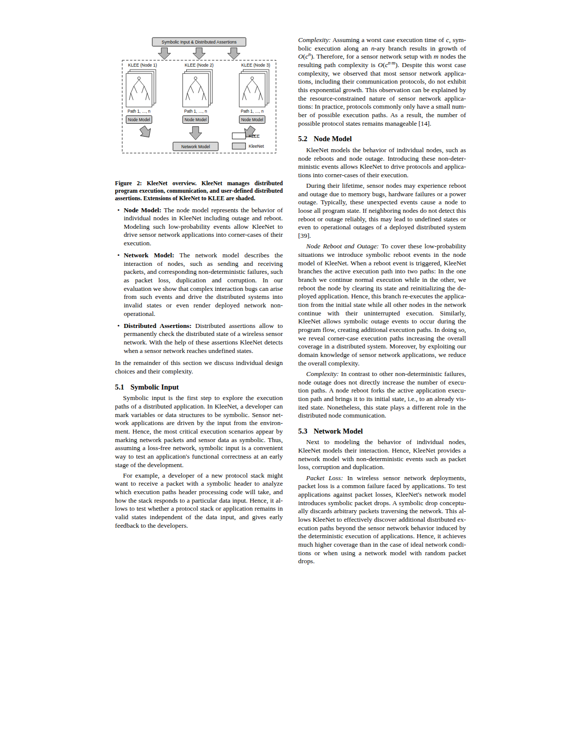Symbolic Input & Distributed Assertions KLEE (Node 1) Path 1, …, n Node Model KLEE (Node 2) Path 1, …, n Node Model KLEE (Node 3) Path 1, …, n Node Model Network Model KLEE KleeNet
Figure 2: KleeNet overview. KleeNet manages distributed program execution, communication, and user-defined distributed assertions. Extensions of KleeNet to KLEE are shaded.
Node Model: The node model represents the behavior of individual nodes in KleeNet including outage and reboot. Modeling such low-probability events allow KleeNet to drive sensor network applications into corner-cases of their execution.
Network Model: The network model describes the interaction of nodes, such as sending and receiving packets, and corresponding non-deterministic failures, such as packet loss, duplication and corruption. In our evaluation we show that complex interaction bugs can arise from such events and drive the distributed systems into invalid states or even render deployed network non-operational.
Distributed Assertions: Distributed assertions allow to permanently check the distributed state of a wireless sensor network. With the help of these assertions KleeNet detects when a sensor network reaches undefined states.
In the remainder of this section we discuss individual design choices and their complexity.
5.1 Symbolic Input
Symbolic input is the first step to explore the execution paths of a distributed application. In KleeNet, a developer can mark variables or data structures to be symbolic. Sensor network applications are driven by the input from the environment. Hence, the most critical execution scenarios appear by marking network packets and sensor data as symbolic. Thus, assuming a loss-free network, symbolic input is a convenient way to test an application's functional correctness at an early stage of the development.
For example, a developer of a new protocol stack might want to receive a packet with a symbolic header to analyze which execution paths header processing code will take, and how the stack responds to a particular data input. Hence, it allows to test whether a protocol stack or application remains in valid states independent of the data input, and gives early feedback to the developers.
Complexity: Assuming a worst case execution time of c, symbolic execution along an n-ary branch results in growth of O(cn). Therefore, for a sensor network setup with m nodes the resulting path complexity is O(cn·m). Despite this worst case complexity, we observed that most sensor network applications, including their communication protocols, do not exhibit this exponential growth. This observation can be explained by the resource-constrained nature of sensor network applications: In practice, protocols commonly only have a small number of possible execution paths. As a result, the number of possible protocol states remains manageable [14].
5.2 Node Model
KleeNet models the behavior of individual nodes, such as node reboots and node outage. Introducing these non-deterministic events allows KleeNet to drive protocols and applications into corner-cases of their execution.
During their lifetime, sensor nodes may experience reboot and outage due to memory bugs, hardware failures or a power outage. Typically, these unexpected events cause a node to loose all program state. If neighboring nodes do not detect this reboot or outage reliably, this may lead to undefined states or even to operational outages of a deployed distributed system [39].
Node Reboot and Outage: To cover these low-probability situations we introduce symbolic reboot events in the node model of KleeNet. When a reboot event is triggered, KleeNet branches the active execution path into two paths: In the one branch we continue normal execution while in the other, we reboot the node by clearing its state and reinitializing the deployed application. Hence, this branch re-executes the application from the initial state while all other nodes in the network continue with their uninterrupted execution. Similarly, KleeNet allows symbolic outage events to occur during the program flow, creating additional execution paths. In doing so, we reveal corner-case execution paths increasing the overall coverage in a distributed system. Moreover, by exploiting our domain knowledge of sensor network applications, we reduce the overall complexity.
Complexity: In contrast to other non-deterministic failures, node outage does not directly increase the number of execution paths. A node reboot forks the active application execution path and brings it to its initial state, i.e., to an already visited state. Nonetheless, this state plays a different role in the distributed node communication.
5.3 Network Model
Next to modeling the behavior of individual nodes, KleeNet models their interaction. Hence, KleeNet provides a network model with non-deterministic events such as packet loss, corruption and duplication.
Packet Loss: In wireless sensor network deployments, packet loss is a common failure faced by applications. To test applications against packet losses, KleeNet's network model introduces symbolic packet drops. A symbolic drop conceptually discards arbitrary packets traversing the network. This allows KleeNet to effectively discover additional distributed execution paths beyond the sensor network behavior induced by the deterministic execution of applications. Hence, it achieves much higher coverage than in the case of ideal network conditions or when using a network model with random packet drops.